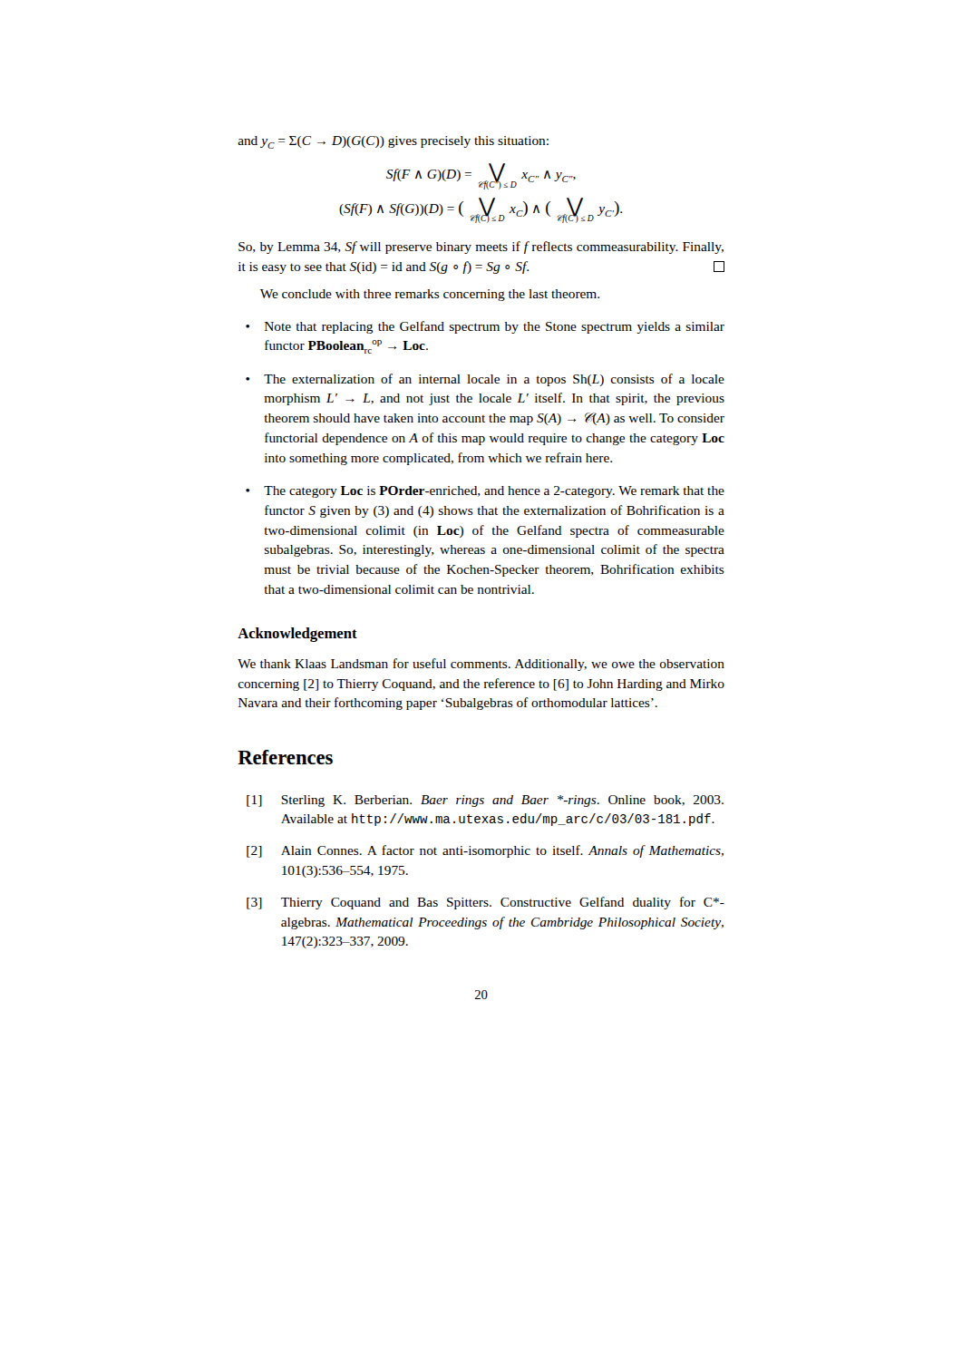and yC = Σ(C → D)(G(C)) gives precisely this situation:
Sf(F ∧ G)(D) = ⋁𝒞f(C″) ≤ D xC″ ∧ yC″,
(Sf(F) ∧ Sf(G))(D) = ( ⋁𝒞f(C) ≤ D xC) ∧ ( ⋁𝒞f(C′) ≤ D yC′).
So, by Lemma 34, Sf will preserve binary meets if f reflects commeasurability. Finally, it is easy to see that S(id) = id and S(g ∘ f) = Sg ∘ Sf.
We conclude with three remarks concerning the last theorem.
Note that replacing the Gelfand spectrum by the Stone spectrum yields a similar functor PBooleanrcop → Loc.
The externalization of an internal locale in a topos Sh(L) consists of a locale morphism L′ → L, and not just the locale L′ itself. In that spirit, the previous theorem should have taken into account the map S(A) → 𝒞(A) as well. To consider functorial dependence on A of this map would require to change the category Loc into something more complicated, from which we refrain here.
The category Loc is POrder-enriched, and hence a 2-category. We remark that the functor S given by (3) and (4) shows that the externalization of Bohrification is a two-dimensional colimit (in Loc) of the Gelfand spectra of commeasurable subalgebras. So, interestingly, whereas a one-dimensional colimit of the spectra must be trivial because of the Kochen-Specker theorem, Bohrification exhibits that a two-dimensional colimit can be nontrivial.
Acknowledgement
We thank Klaas Landsman for useful comments. Additionally, we owe the observation concerning [2] to Thierry Coquand, and the reference to [6] to John Harding and Mirko Navara and their forthcoming paper ‘Subalgebras of orthomodular lattices’.
References
Sterling K. Berberian. Baer rings and Baer *-rings. Online book, 2003. Available at http://www.ma.utexas.edu/mp_arc/c/03/03-181.pdf.
Alain Connes. A factor not anti-isomorphic to itself. Annals of Mathematics, 101(3):536–554, 1975.
Thierry Coquand and Bas Spitters. Constructive Gelfand duality for C*-algebras. Mathematical Proceedings of the Cambridge Philosophical Society, 147(2):323–337, 2009.
20